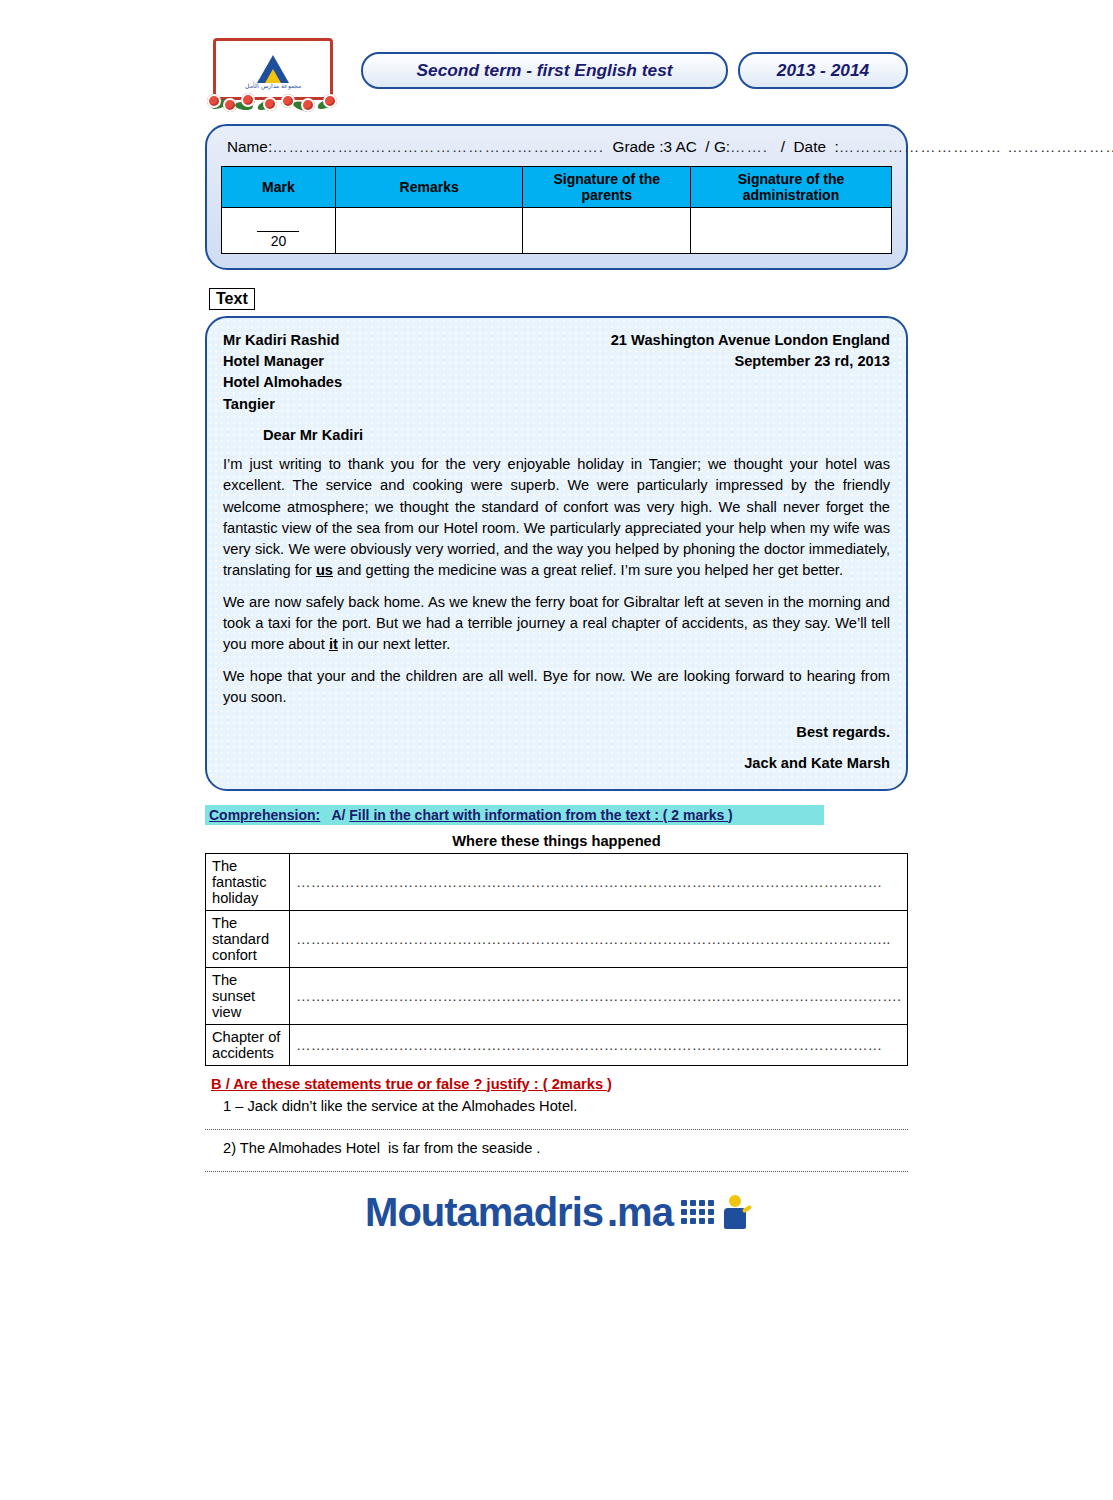مجموعة مدارس الأمل
Second term - first English test
2013 - 2014
Name:……………………………………………………. Grade :3 AC / G:……. / Date :………………………… …………………
| Mark | Remarks | Signature of the parents | Signature of the administration |
| --- | --- | --- | --- |
| 20 | | | |
Text
Mr Kadiri Rashid
21 Washington Avenue London England
Hotel Manager
September 23 rd, 2013
Hotel Almohades
Tangier
Dear Mr Kadiri
I’m just writing to thank you for the very enjoyable holiday in Tangier; we thought your hotel was excellent. The service and cooking were superb. We were particularly impressed by the friendly welcome atmosphere; we thought the standard of confort was very high. We shall never forget the fantastic view of the sea from our Hotel room. We particularly appreciated your help when my wife was very sick. We were obviously very worried, and the way you helped by phoning the doctor immediately, translating for us and getting the medicine was a great relief. I’m sure you helped her get better.
We are now safely back home. As we knew the ferry boat for Gibraltar left at seven in the morning and took a taxi for the port. But we had a terrible journey a real chapter of accidents, as they say. We’ll tell you more about it in our next letter.
We hope that your and the children are all well. Bye for now. We are looking forward to hearing from you soon.
Best regards.
Jack and Kate Marsh
Comprehension: A/ Fill in the chart with information from the text : ( 2 marks )
Where these things happened
| The fantastic holiday | ………………………………………………………………………………………………………… |
| The standard confort | ………………………………………………………………………………………………………….. |
| The sunset view | ……………………………………………………………………………………………………………. |
| Chapter of accidents | ………………………………………………………………………………………………………… |
B / Are these statements true or false ? justify : ( 2marks )
1 – Jack didn’t like the service at the Almohades Hotel.
2) The Almohades Hotel is far from the seaside .
Moutamadris.ma